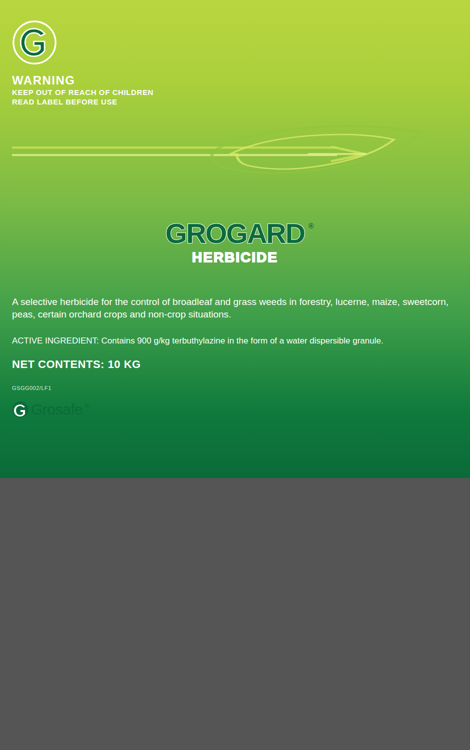WARNING KEEP OUT OF REACH OF CHILDREN READ LABEL BEFORE USE
GROGARD® HERBICIDE
A selective herbicide for the control of broadleaf and grass weeds in forestry, lucerne, maize, sweetcorn, peas, certain orchard crops and non-crop situations.
ACTIVE INGREDIENT: Contains 900 g/kg terbuthylazine in the form of a water dispersible granule.
NET CONTENTS: 10 KG
GSGG002/LF1
Grosafe ®